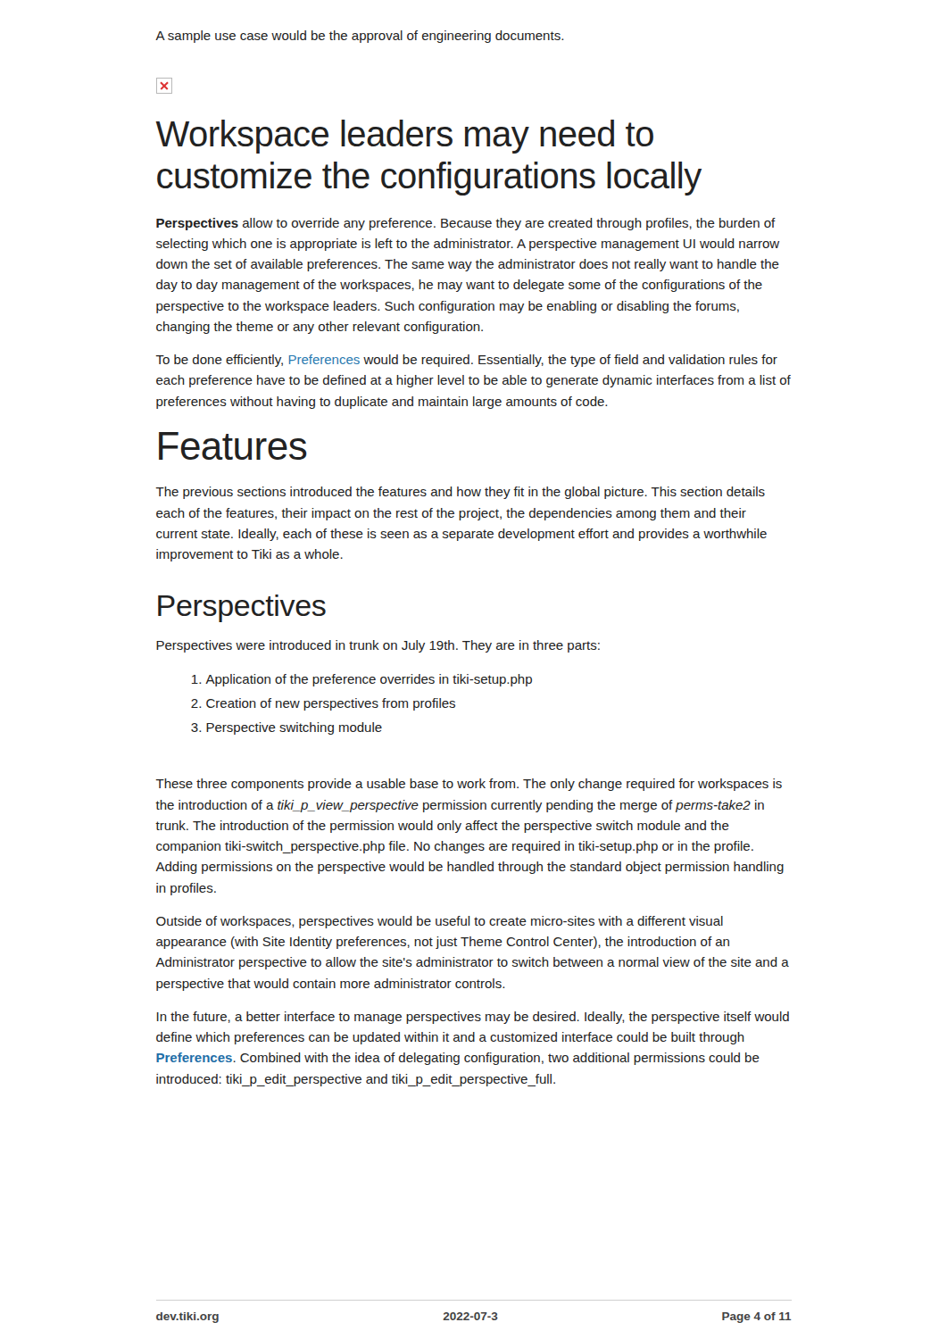A sample use case would be the approval of engineering documents.
Workspace leaders may need to customize the configurations locally
Perspectives allow to override any preference. Because they are created through profiles, the burden of selecting which one is appropriate is left to the administrator. A perspective management UI would narrow down the set of available preferences. The same way the administrator does not really want to handle the day to day management of the workspaces, he may want to delegate some of the configurations of the perspective to the workspace leaders. Such configuration may be enabling or disabling the forums, changing the theme or any other relevant configuration.
To be done efficiently, Preferences would be required. Essentially, the type of field and validation rules for each preference have to be defined at a higher level to be able to generate dynamic interfaces from a list of preferences without having to duplicate and maintain large amounts of code.
Features
The previous sections introduced the features and how they fit in the global picture. This section details each of the features, their impact on the rest of the project, the dependencies among them and their current state. Ideally, each of these is seen as a separate development effort and provides a worthwhile improvement to Tiki as a whole.
Perspectives
Perspectives were introduced in trunk on July 19th. They are in three parts:
Application of the preference overrides in tiki-setup.php
Creation of new perspectives from profiles
Perspective switching module
These three components provide a usable base to work from. The only change required for workspaces is the introduction of a tiki_p_view_perspective permission currently pending the merge of perms-take2 in trunk. The introduction of the permission would only affect the perspective switch module and the companion tiki-switch_perspective.php file. No changes are required in tiki-setup.php or in the profile. Adding permissions on the perspective would be handled through the standard object permission handling in profiles.
Outside of workspaces, perspectives would be useful to create micro-sites with a different visual appearance (with Site Identity preferences, not just Theme Control Center), the introduction of an Administrator perspective to allow the site's administrator to switch between a normal view of the site and a perspective that would contain more administrator controls.
In the future, a better interface to manage perspectives may be desired. Ideally, the perspective itself would define which preferences can be updated within it and a customized interface could be built through Preferences. Combined with the idea of delegating configuration, two additional permissions could be introduced: tiki_p_edit_perspective and tiki_p_edit_perspective_full.
dev.tiki.org 2022-07-3 Page 4 of 11